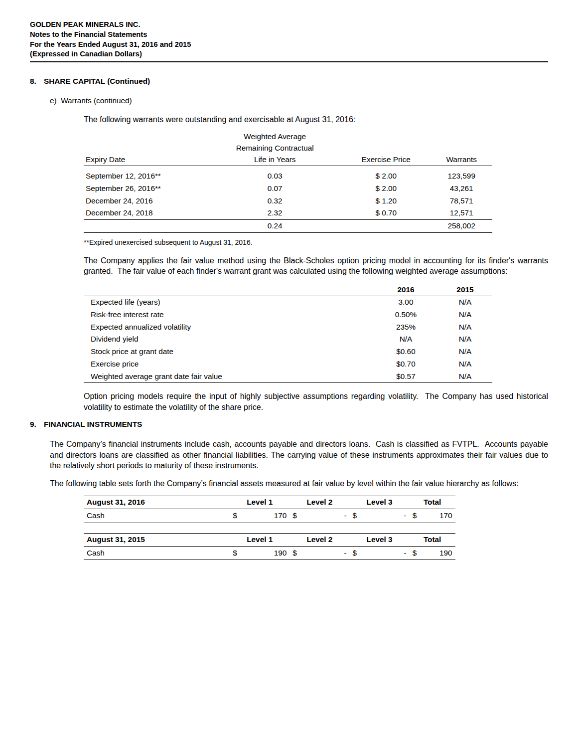GOLDEN PEAK MINERALS INC.
Notes to the Financial Statements
For the Years Ended August 31, 2016 and 2015
(Expressed in Canadian Dollars)
8. SHARE CAPITAL (Continued)
e) Warrants (continued)
The following warrants were outstanding and exercisable at August 31, 2016:
| | Weighted Average | | |
| --- | --- | --- | --- |
| | Remaining Contractual | | |
| Expiry Date | Life in Years | Exercise Price | Warrants |
| September 12, 2016** | 0.03 | $ 2.00 | 123,599 |
| September 26, 2016** | 0.07 | $ 2.00 | 43,261 |
| December 24, 2016 | 0.32 | $ 1.20 | 78,571 |
| December 24, 2018 | 2.32 | $ 0.70 | 12,571 |
| | 0.24 | | 258,002 |
**Expired unexercised subsequent to August 31, 2016.
The Company applies the fair value method using the Black-Scholes option pricing model in accounting for its finder's warrants granted. The fair value of each finder's warrant grant was calculated using the following weighted average assumptions:
| | 2016 | 2015 |
| --- | --- | --- |
| Expected life (years) | 3.00 | N/A |
| Risk-free interest rate | 0.50% | N/A |
| Expected annualized volatility | 235% | N/A |
| Dividend yield | N/A | N/A |
| Stock price at grant date | $0.60 | N/A |
| Exercise price | $0.70 | N/A |
| Weighted average grant date fair value | $0.57 | N/A |
Option pricing models require the input of highly subjective assumptions regarding volatility. The Company has used historical volatility to estimate the volatility of the share price.
9. FINANCIAL INSTRUMENTS
The Company’s financial instruments include cash, accounts payable and directors loans. Cash is classified as FVTPL. Accounts payable and directors loans are classified as other financial liabilities. The carrying value of these instruments approximates their fair values due to the relatively short periods to maturity of these instruments.
The following table sets forth the Company’s financial assets measured at fair value by level within the fair value hierarchy as follows:
| August 31, 2016 | Level 1 | Level 2 | Level 3 | Total |
| --- | --- | --- | --- | --- |
| Cash | $ | 170 | $ | - | $ | - | $ | 170 |
| August 31, 2015 | Level 1 | Level 2 | Level 3 | Total |
| --- | --- | --- | --- | --- |
| Cash | $ | 190 | $ | - | $ | - | $ | 190 |